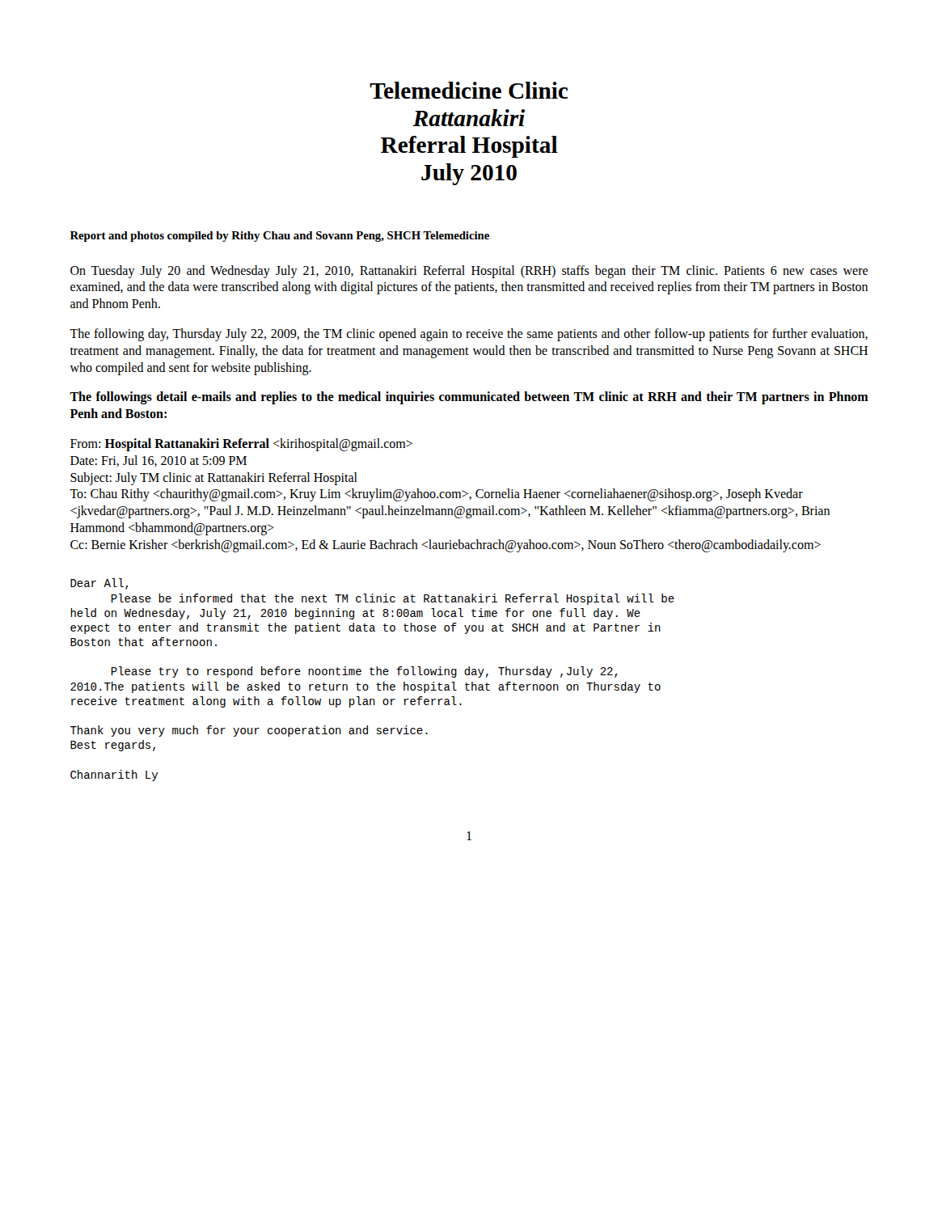Telemedicine Clinic Rattanakiri Referral Hospital
July 2010
Report and photos compiled by Rithy Chau and Sovann Peng, SHCH Telemedicine
On Tuesday July 20 and Wednesday July 21, 2010, Rattanakiri Referral Hospital (RRH) staffs began their TM clinic. Patients 6 new cases were examined, and the data were transcribed along with digital pictures of the patients, then transmitted and received replies from their TM partners in Boston and Phnom Penh.
The following day, Thursday July 22, 2009, the TM clinic opened again to receive the same patients and other follow-up patients for further evaluation, treatment and management. Finally, the data for treatment and management would then be transcribed and transmitted to Nurse Peng Sovann at SHCH who compiled and sent for website publishing.
The followings detail e-mails and replies to the medical inquiries communicated between TM clinic at RRH and their TM partners in Phnom Penh and Boston:
From: Hospital Rattanakiri Referral <kirihospital@gmail.com>
Date: Fri, Jul 16, 2010 at 5:09 PM
Subject: July TM clinic at Rattanakiri Referral Hospital
To: Chau Rithy <chaurithy@gmail.com>, Kruy Lim <kruylim@yahoo.com>, Cornelia Haener <corneliahaener@sihosp.org>, Joseph Kvedar <jkvedar@partners.org>, "Paul J. M.D. Heinzelmann" <paul.heinzelmann@gmail.com>, "Kathleen M. Kelleher" <kfiamma@partners.org>, Brian Hammond <bhammond@partners.org>
Cc: Bernie Krisher <berkrish@gmail.com>, Ed & Laurie Bachrach <lauriebachrach@yahoo.com>, Noun SoThero <thero@cambodiadaily.com>
Dear All, Please be informed that the next TM clinic at Rattanakiri Referral Hospital will be held on Wednesday, July 21, 2010 beginning at 8:00am local time for one full day. We expect to enter and transmit the patient data to those of you at SHCH and at Partner in Boston that afternoon. Please try to respond before noontime the following day, Thursday ,July 22, 2010.The patients will be asked to return to the hospital that afternoon on Thursday to receive treatment along with a follow up plan or referral. Thank you very much for your cooperation and service. Best regards, Channarith Ly
1